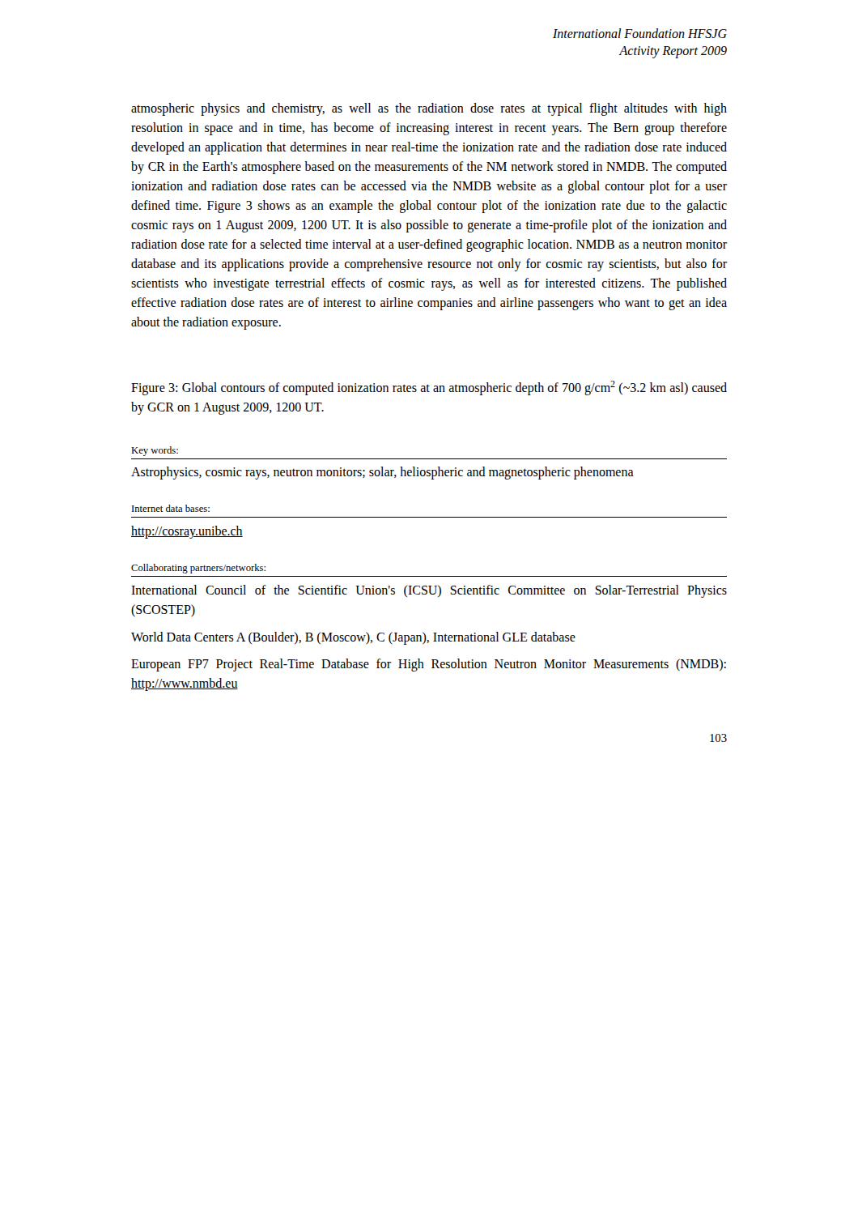International Foundation HFSJG
Activity Report 2009
atmospheric physics and chemistry, as well as the radiation dose rates at typical flight altitudes with high resolution in space and in time, has become of increasing interest in recent years. The Bern group therefore developed an application that determines in near real-time the ionization rate and the radiation dose rate induced by CR in the Earth's atmosphere based on the measurements of the NM network stored in NMDB. The computed ionization and radiation dose rates can be accessed via the NMDB website as a global contour plot for a user defined time. Figure 3 shows as an example the global contour plot of the ionization rate due to the galactic cosmic rays on 1 August 2009, 1200 UT. It is also possible to generate a time-profile plot of the ionization and radiation dose rate for a selected time interval at a user-defined geographic location. NMDB as a neutron monitor database and its applications provide a comprehensive resource not only for cosmic ray scientists, but also for scientists who investigate terrestrial effects of cosmic rays, as well as for interested citizens. The published effective radiation dose rates are of interest to airline companies and airline passengers who want to get an idea about the radiation exposure.
Figure 3: Global contours of computed ionization rates at an atmospheric depth of 700 g/cm2 (~3.2 km asl) caused by GCR on 1 August 2009, 1200 UT.
Key words:
Astrophysics, cosmic rays, neutron monitors; solar, heliospheric and magnetospheric phenomena
Internet data bases:
http://cosray.unibe.ch
Collaborating partners/networks:
International Council of the Scientific Union's (ICSU) Scientific Committee on Solar-Terrestrial Physics (SCOSTEP)
World Data Centers A (Boulder), B (Moscow), C (Japan), International GLE database
European FP7 Project Real-Time Database for High Resolution Neutron Monitor Measurements (NMDB): http://www.nmbd.eu
103